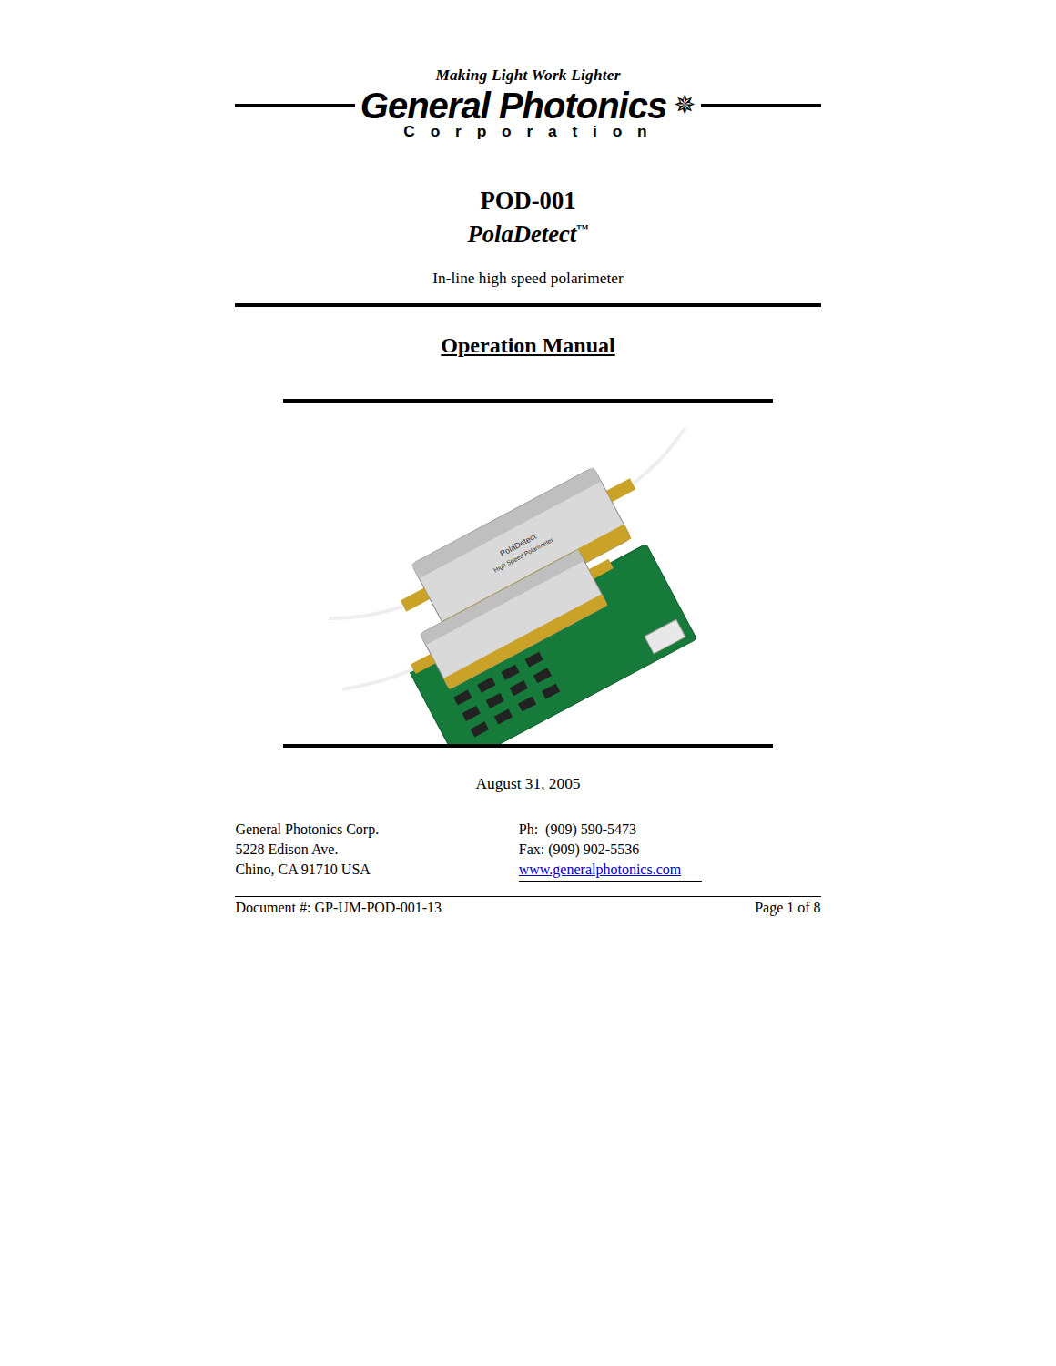Making Light Work Lighter
General Photonics ✵
C o r p o r a t i o n
POD-001
PolaDetect™
In-line high speed polarimeter
Operation Manual
August 31, 2005
General Photonics Corp.
5228 Edison Ave.
Chino, CA 91710 USA
Ph: (909) 590-5473
Fax: (909) 902-5536
www.generalphotonics.com
Document #: GP-UM-POD-001-13 Page 1 of 8